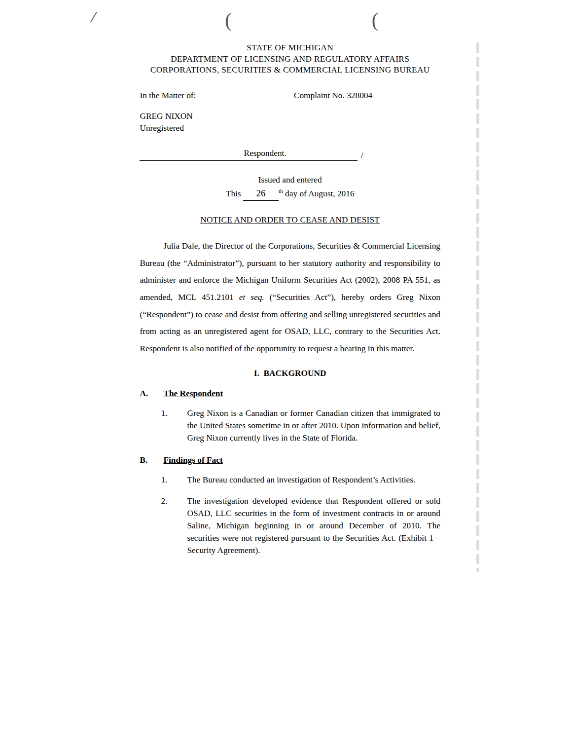/
(
(
STATE OF MICHIGAN
DEPARTMENT OF LICENSING AND REGULATORY AFFAIRS
CORPORATIONS, SECURITIES & COMMERCIAL LICENSING BUREAU
In the Matter of:
Complaint No. 328004
GREG NIXON
Unregistered
Respondent.
/
Issued and entered
This 26 th day of August, 2016
NOTICE AND ORDER TO CEASE AND DESIST
Julia Dale, the Director of the Corporations, Securities & Commercial Licensing Bureau (the “Administrator”), pursuant to her statutory authority and responsibility to administer and enforce the Michigan Uniform Securities Act (2002), 2008 PA 551, as amended, MCL 451.2101 et seq. (“Securities Act”), hereby orders Greg Nixon (“Respondent”) to cease and desist from offering and selling unregistered securities and from acting as an unregistered agent for OSAD, LLC, contrary to the Securities Act. Respondent is also notified of the opportunity to request a hearing in this matter.
I. BACKGROUND
A. The Respondent
1. Greg Nixon is a Canadian or former Canadian citizen that immigrated to the United States sometime in or after 2010. Upon information and belief, Greg Nixon currently lives in the State of Florida.
B. Findings of Fact
1. The Bureau conducted an investigation of Respondent’s Activities.
2. The investigation developed evidence that Respondent offered or sold OSAD, LLC securities in the form of investment contracts in or around Saline, Michigan beginning in or around December of 2010. The securities were not registered pursuant to the Securities Act. (Exhibit 1 – Security Agreement).